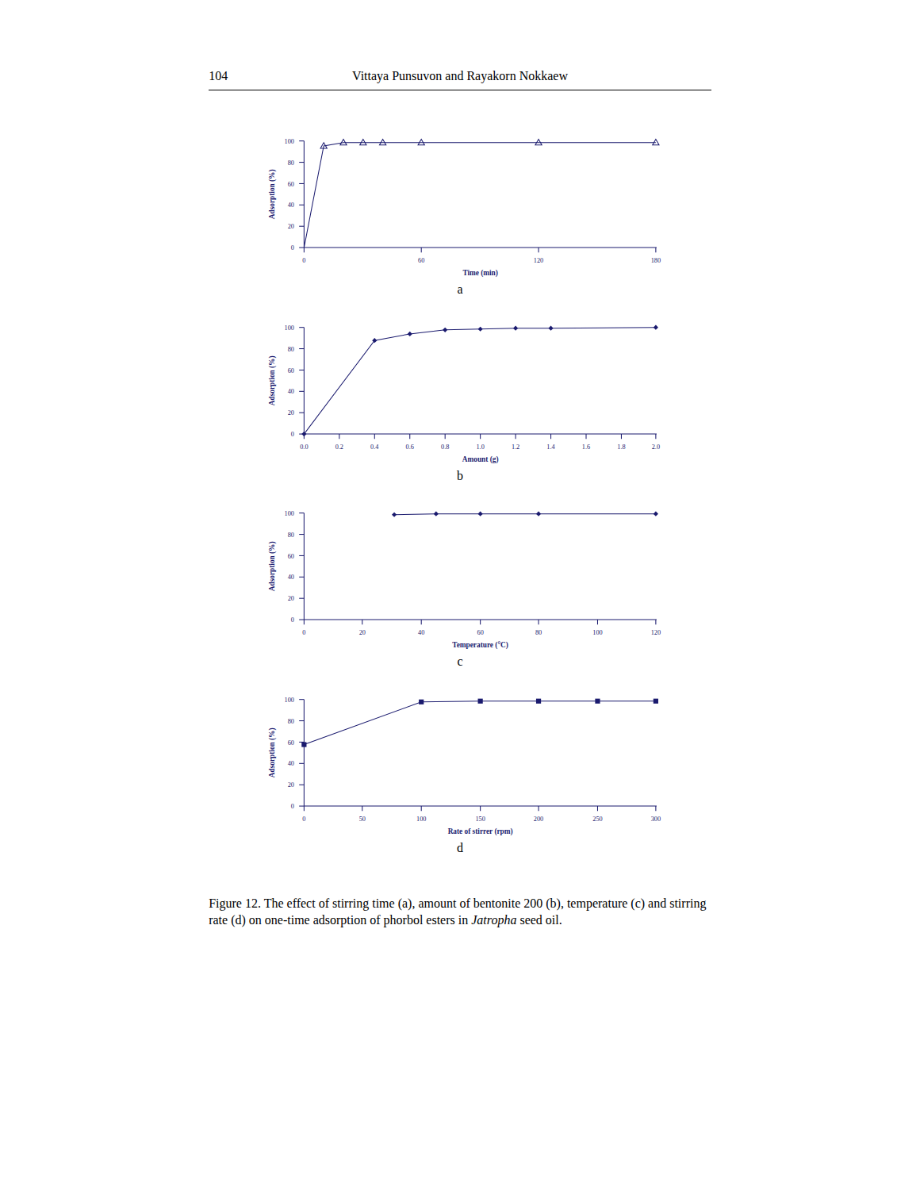104 Vittaya Punsuvon and Rayakorn Nokkaew
0 20 40 60 80 100 0 60 120 180 Adsorption (%) Time (min)
a
0 20 40 60 80 100 0.0 0.2 0.4 0.6 0.8 1.0 1.2 1.4 1.6 1.8 2.0 Adsorption (%) Amount (g)
b
0 20 40 60 80 100 0 20 40 60 80 100 120 Adsorption (%) Temperature (°C)
c
0 20 40 60 80 100 0 50 100 150 200 250 300 Adsorption (%) Rate of stirrer (rpm)
d
Figure 12. The effect of stirring time (a), amount of bentonite 200 (b), temperature (c) and stirring rate (d) on one-time adsorption of phorbol esters in Jatropha seed oil.